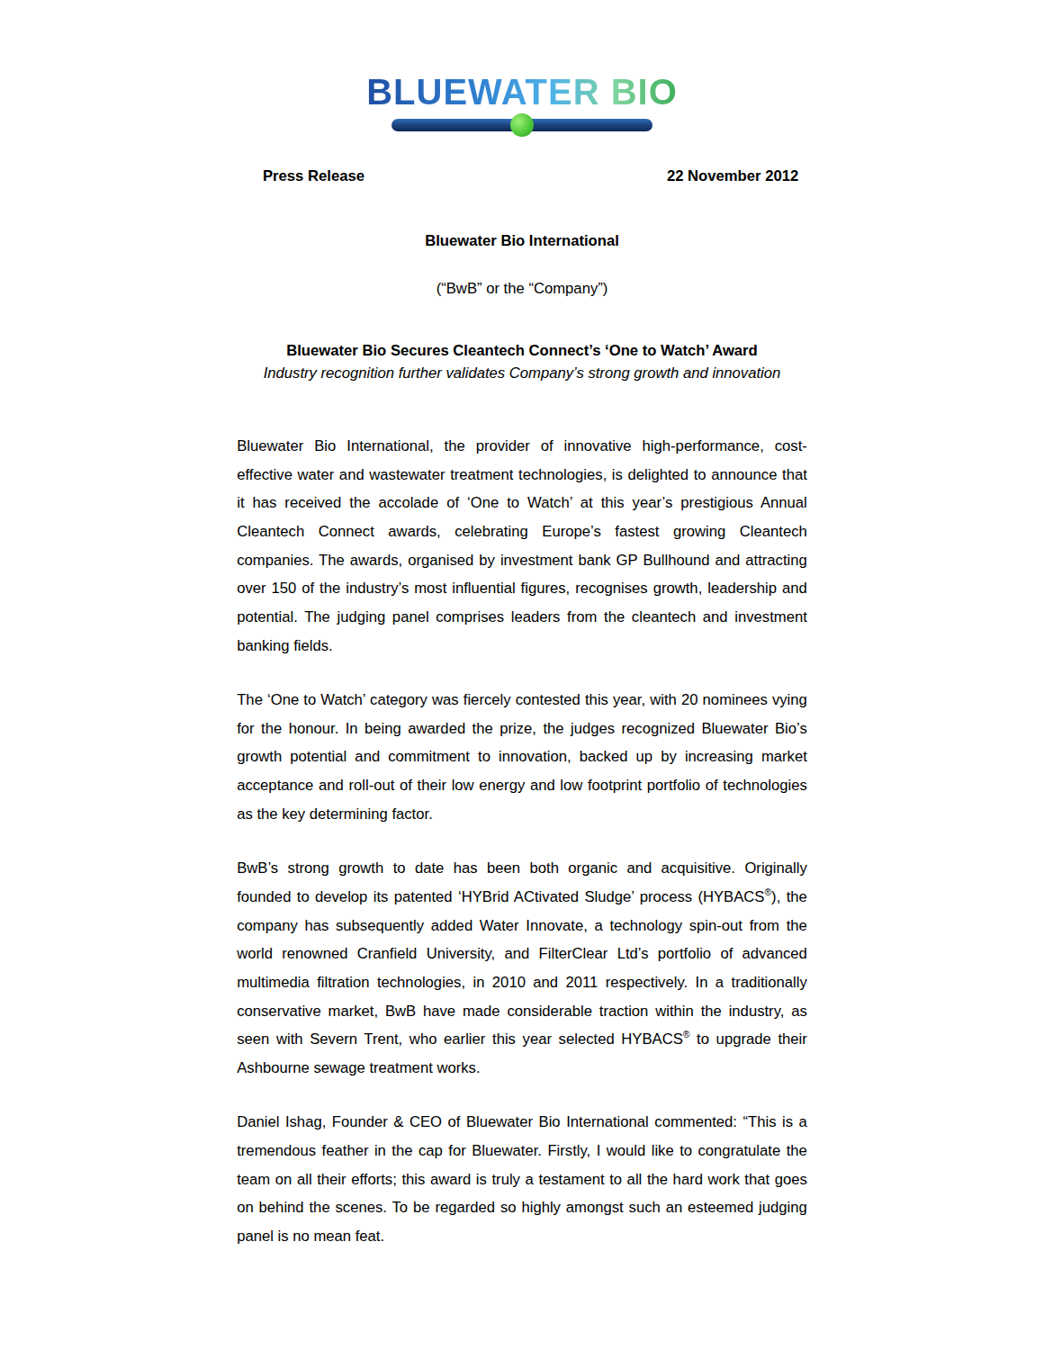BLUEWATER BIO
Press Release
22 November 2012
Bluewater Bio International
(“BwB” or the “Company”)
Bluewater Bio Secures Cleantech Connect’s ‘One to Watch’ Award
Industry recognition further validates Company’s strong growth and innovation
Bluewater Bio International, the provider of innovative high-performance, cost-effective water and wastewater treatment technologies, is delighted to announce that it has received the accolade of ‘One to Watch’ at this year’s prestigious Annual Cleantech Connect awards, celebrating Europe’s fastest growing Cleantech companies. The awards, organised by investment bank GP Bullhound and attracting over 150 of the industry’s most influential figures, recognises growth, leadership and potential. The judging panel comprises leaders from the cleantech and investment banking fields.
The ‘One to Watch’ category was fiercely contested this year, with 20 nominees vying for the honour. In being awarded the prize, the judges recognized Bluewater Bio’s growth potential and commitment to innovation, backed up by increasing market acceptance and roll-out of their low energy and low footprint portfolio of technologies as the key determining factor.
BwB’s strong growth to date has been both organic and acquisitive. Originally founded to develop its patented ‘HYBrid ACtivated Sludge’ process (HYBACS®), the company has subsequently added Water Innovate, a technology spin-out from the world renowned Cranfield University, and FilterClear Ltd’s portfolio of advanced multimedia filtration technologies, in 2010 and 2011 respectively. In a traditionally conservative market, BwB have made considerable traction within the industry, as seen with Severn Trent, who earlier this year selected HYBACS® to upgrade their Ashbourne sewage treatment works.
Daniel Ishag, Founder & CEO of Bluewater Bio International commented: “This is a tremendous feather in the cap for Bluewater. Firstly, I would like to congratulate the team on all their efforts; this award is truly a testament to all the hard work that goes on behind the scenes. To be regarded so highly amongst such an esteemed judging panel is no mean feat.